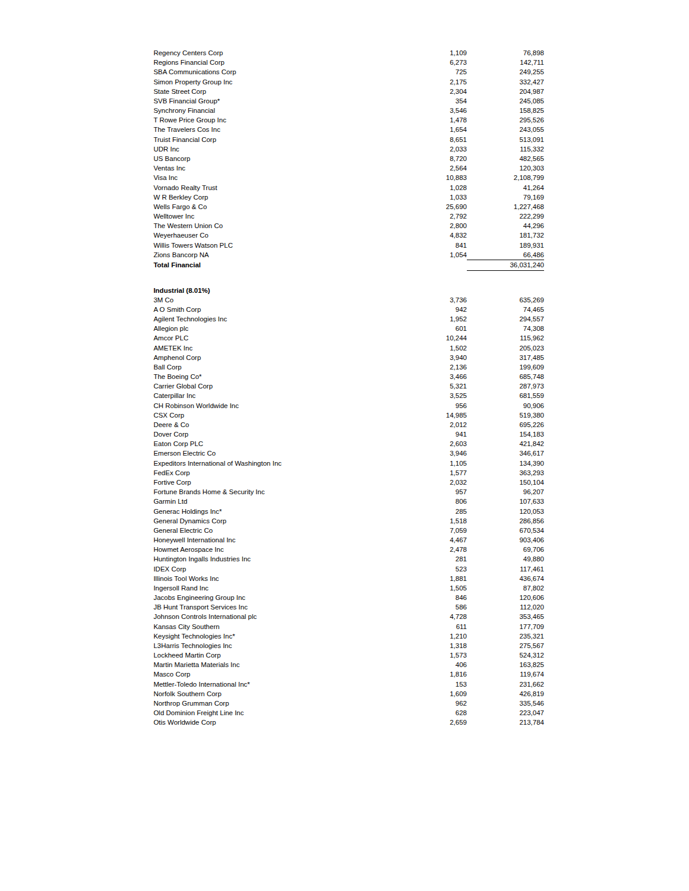| Regency Centers Corp | 1,109 | 76,898 |
| Regions Financial Corp | 6,273 | 142,711 |
| SBA Communications Corp | 725 | 249,255 |
| Simon Property Group Inc | 2,175 | 332,427 |
| State Street Corp | 2,304 | 204,987 |
| SVB Financial Group* | 354 | 245,085 |
| Synchrony Financial | 3,546 | 158,825 |
| T Rowe Price Group Inc | 1,478 | 295,526 |
| The Travelers Cos Inc | 1,654 | 243,055 |
| Truist Financial Corp | 8,651 | 513,091 |
| UDR Inc | 2,033 | 115,332 |
| US Bancorp | 8,720 | 482,565 |
| Ventas Inc | 2,564 | 120,303 |
| Visa Inc | 10,883 | 2,108,799 |
| Vornado Realty Trust | 1,028 | 41,264 |
| W R Berkley Corp | 1,033 | 79,169 |
| Wells Fargo & Co | 25,690 | 1,227,468 |
| Welltower Inc | 2,792 | 222,299 |
| The Western Union Co | 2,800 | 44,296 |
| Weyerhaeuser Co | 4,832 | 181,732 |
| Willis Towers Watson PLC | 841 | 189,931 |
| Zions Bancorp NA | 1,054 | 66,486 |
| Total Financial | | 36,031,240 |
| Industrial (8.01%) |
| 3M Co | 3,736 | 635,269 |
| A O Smith Corp | 942 | 74,465 |
| Agilent Technologies Inc | 1,952 | 294,557 |
| Allegion plc | 601 | 74,308 |
| Amcor PLC | 10,244 | 115,962 |
| AMETEK Inc | 1,502 | 205,023 |
| Amphenol Corp | 3,940 | 317,485 |
| Ball Corp | 2,136 | 199,609 |
| The Boeing Co* | 3,466 | 685,748 |
| Carrier Global Corp | 5,321 | 287,973 |
| Caterpillar Inc | 3,525 | 681,559 |
| CH Robinson Worldwide Inc | 956 | 90,906 |
| CSX Corp | 14,985 | 519,380 |
| Deere & Co | 2,012 | 695,226 |
| Dover Corp | 941 | 154,183 |
| Eaton Corp PLC | 2,603 | 421,842 |
| Emerson Electric Co | 3,946 | 346,617 |
| Expeditors International of Washington Inc | 1,105 | 134,390 |
| FedEx Corp | 1,577 | 363,293 |
| Fortive Corp | 2,032 | 150,104 |
| Fortune Brands Home & Security Inc | 957 | 96,207 |
| Garmin Ltd | 806 | 107,633 |
| Generac Holdings Inc* | 285 | 120,053 |
| General Dynamics Corp | 1,518 | 286,856 |
| General Electric Co | 7,059 | 670,534 |
| Honeywell International Inc | 4,467 | 903,406 |
| Howmet Aerospace Inc | 2,478 | 69,706 |
| Huntington Ingalls Industries Inc | 281 | 49,880 |
| IDEX Corp | 523 | 117,461 |
| Illinois Tool Works Inc | 1,881 | 436,674 |
| Ingersoll Rand Inc | 1,505 | 87,802 |
| Jacobs Engineering Group Inc | 846 | 120,606 |
| JB Hunt Transport Services Inc | 586 | 112,020 |
| Johnson Controls International plc | 4,728 | 353,465 |
| Kansas City Southern | 611 | 177,709 |
| Keysight Technologies Inc* | 1,210 | 235,321 |
| L3Harris Technologies Inc | 1,318 | 275,567 |
| Lockheed Martin Corp | 1,573 | 524,312 |
| Martin Marietta Materials Inc | 406 | 163,825 |
| Masco Corp | 1,816 | 119,674 |
| Mettler-Toledo International Inc* | 153 | 231,662 |
| Norfolk Southern Corp | 1,609 | 426,819 |
| Northrop Grumman Corp | 962 | 335,546 |
| Old Dominion Freight Line Inc | 628 | 223,047 |
| Otis Worldwide Corp | 2,659 | 213,784 |